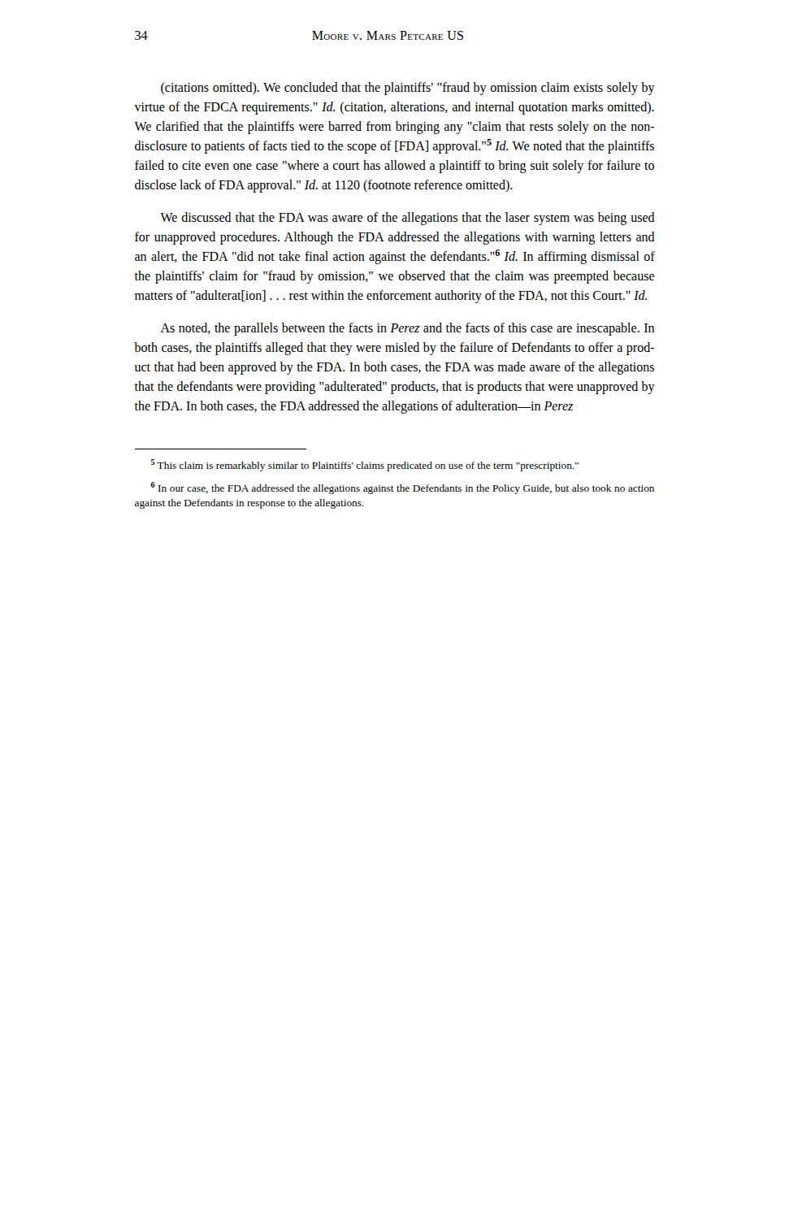34 Moore v. Mars Petcare US
(citations omitted). We concluded that the plaintiffs' "fraud by omission claim exists solely by virtue of the FDCA requirements." Id. (citation, alterations, and internal quotation marks omitted). We clarified that the plaintiffs were barred from bringing any "claim that rests solely on the non-disclosure to patients of facts tied to the scope of [FDA] approval."5 Id. We noted that the plaintiffs failed to cite even one case "where a court has allowed a plaintiff to bring suit solely for failure to disclose lack of FDA approval." Id. at 1120 (footnote reference omitted).
We discussed that the FDA was aware of the allegations that the laser system was being used for unapproved procedures. Although the FDA addressed the allegations with warning letters and an alert, the FDA "did not take final action against the defendants."6 Id. In affirming dismissal of the plaintiffs' claim for "fraud by omission," we observed that the claim was preempted because matters of "adulterat[ion] . . . rest within the enforcement authority of the FDA, not this Court." Id.
As noted, the parallels between the facts in Perez and the facts of this case are inescapable. In both cases, the plaintiffs alleged that they were misled by the failure of Defendants to offer a product that had been approved by the FDA. In both cases, the FDA was made aware of the allegations that the defendants were providing "adulterated" products, that is products that were unapproved by the FDA. In both cases, the FDA addressed the allegations of adulteration—in Perez
5 This claim is remarkably similar to Plaintiffs' claims predicated on use of the term "prescription."
6 In our case, the FDA addressed the allegations against the Defendants in the Policy Guide, but also took no action against the Defendants in response to the allegations.